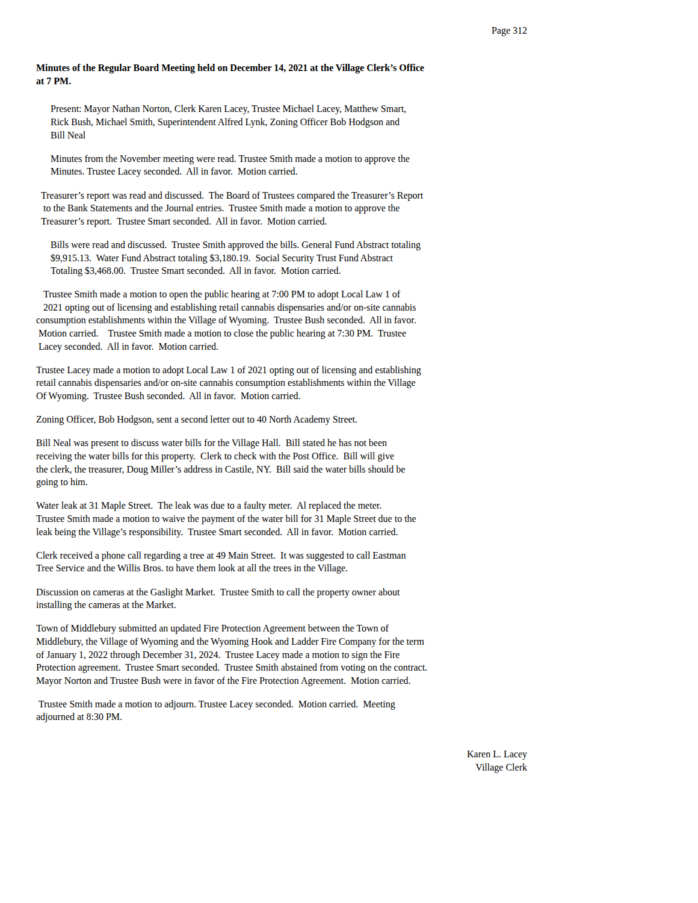Page 312
Minutes of the Regular Board Meeting held on December 14, 2021 at the Village Clerk’s Office
at 7 PM.
Present: Mayor Nathan Norton, Clerk Karen Lacey, Trustee Michael Lacey, Matthew Smart,
Rick Bush, Michael Smith, Superintendent Alfred Lynk, Zoning Officer Bob Hodgson and
Bill Neal
Minutes from the November meeting were read. Trustee Smith made a motion to approve the
Minutes. Trustee Lacey seconded. All in favor. Motion carried.
Treasurer’s report was read and discussed. The Board of Trustees compared the Treasurer’s Report
to the Bank Statements and the Journal entries. Trustee Smith made a motion to approve the
Treasurer’s report. Trustee Smart seconded. All in favor. Motion carried.
Bills were read and discussed. Trustee Smith approved the bills. General Fund Abstract totaling
$9,915.13. Water Fund Abstract totaling $3,180.19. Social Security Trust Fund Abstract
Totaling $3,468.00. Trustee Smart seconded. All in favor. Motion carried.
Trustee Smith made a motion to open the public hearing at 7:00 PM to adopt Local Law 1 of
2021 opting out of licensing and establishing retail cannabis dispensaries and/or on-site cannabis
consumption establishments within the Village of Wyoming. Trustee Bush seconded. All in favor.
Motion carried. Trustee Smith made a motion to close the public hearing at 7:30 PM. Trustee
Lacey seconded. All in favor. Motion carried.
Trustee Lacey made a motion to adopt Local Law 1 of 2021 opting out of licensing and establishing
retail cannabis dispensaries and/or on-site cannabis consumption establishments within the Village
Of Wyoming. Trustee Bush seconded. All in favor. Motion carried.
Zoning Officer, Bob Hodgson, sent a second letter out to 40 North Academy Street.
Bill Neal was present to discuss water bills for the Village Hall. Bill stated he has not been
receiving the water bills for this property. Clerk to check with the Post Office. Bill will give
the clerk, the treasurer, Doug Miller’s address in Castile, NY. Bill said the water bills should be
going to him.
Water leak at 31 Maple Street. The leak was due to a faulty meter. Al replaced the meter.
Trustee Smith made a motion to waive the payment of the water bill for 31 Maple Street due to the
leak being the Village’s responsibility. Trustee Smart seconded. All in favor. Motion carried.
Clerk received a phone call regarding a tree at 49 Main Street. It was suggested to call Eastman
Tree Service and the Willis Bros. to have them look at all the trees in the Village.
Discussion on cameras at the Gaslight Market. Trustee Smith to call the property owner about
installing the cameras at the Market.
Town of Middlebury submitted an updated Fire Protection Agreement between the Town of
Middlebury, the Village of Wyoming and the Wyoming Hook and Ladder Fire Company for the term
of January 1, 2022 through December 31, 2024. Trustee Lacey made a motion to sign the Fire
Protection agreement. Trustee Smart seconded. Trustee Smith abstained from voting on the contract.
Mayor Norton and Trustee Bush were in favor of the Fire Protection Agreement. Motion carried.
Trustee Smith made a motion to adjourn. Trustee Lacey seconded. Motion carried. Meeting
adjourned at 8:30 PM.
Karen L. Lacey Village Clerk